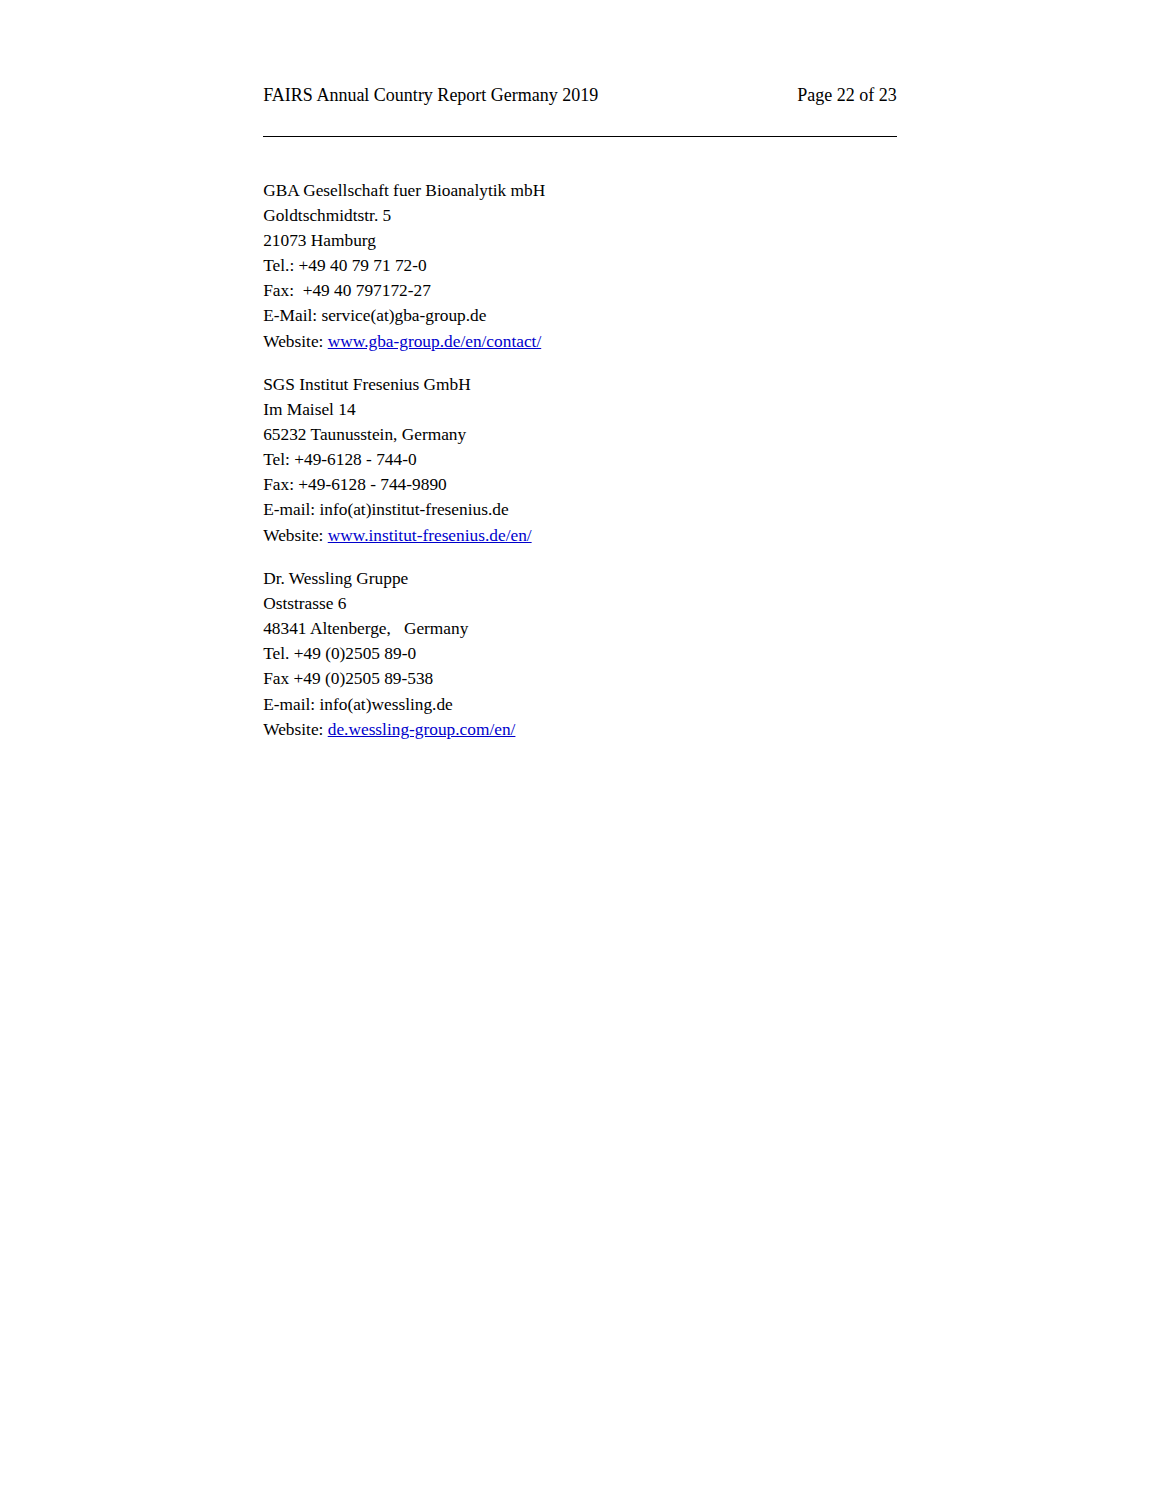FAIRS Annual Country Report Germany 2019 Page 22 of 23
GBA Gesellschaft fuer Bioanalytik mbH
Goldtschmidtstr. 5
21073 Hamburg
Tel.: +49 40 79 71 72-0
Fax: +49 40 797172-27
E-Mail: service(at)gba-group.de
Website: www.gba-group.de/en/contact/
SGS Institut Fresenius GmbH
Im Maisel 14
65232 Taunusstein, Germany
Tel: +49-6128 - 744-0
Fax: +49-6128 - 744-9890
E-mail: info(at)institut-fresenius.de
Website: www.institut-fresenius.de/en/
Dr. Wessling Gruppe
Oststrasse 6
48341 Altenberge, Germany
Tel. +49 (0)2505 89-0
Fax +49 (0)2505 89-538
E-mail: info(at)wessling.de
Website: de.wessling-group.com/en/